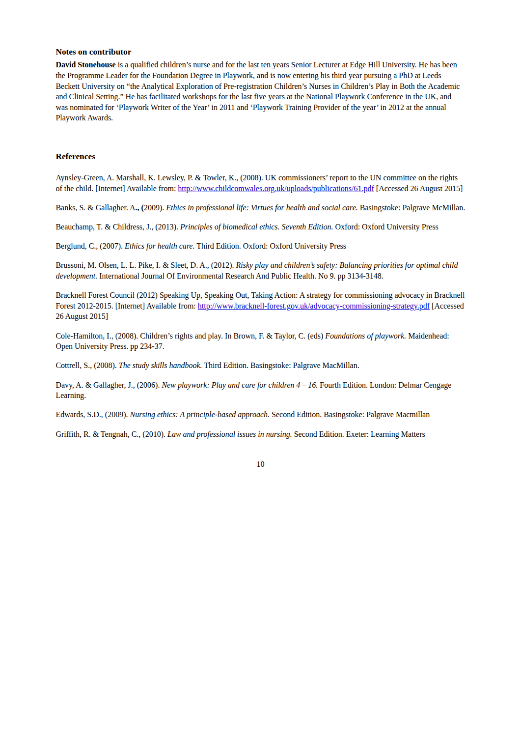Notes on contributor
David Stonehouse is a qualified children’s nurse and for the last ten years Senior Lecturer at Edge Hill University. He has been the Programme Leader for the Foundation Degree in Playwork, and is now entering his third year pursuing a PhD at Leeds Beckett University on “the Analytical Exploration of Pre-registration Children’s Nurses in Children’s Play in Both the Academic and Clinical Setting.” He has facilitated workshops for the last five years at the National Playwork Conference in the UK, and was nominated for ‘Playwork Writer of the Year’ in 2011 and ‘Playwork Training Provider of the year’ in 2012 at the annual Playwork Awards.
References
Aynsley-Green, A. Marshall, K. Lewsley, P. & Towler, K., (2008). UK commissioners’ report to the UN committee on the rights of the child. [Internet] Available from: http://www.childcomwales.org.uk/uploads/publications/61.pdf [Accessed 26 August 2015]
Banks, S. & Gallagher. A., (2009). Ethics in professional life: Virtues for health and social care. Basingstoke: Palgrave McMillan.
Beauchamp, T. & Childress, J., (2013). Principles of biomedical ethics. Seventh Edition. Oxford: Oxford University Press
Berglund, C., (2007). Ethics for health care. Third Edition. Oxford: Oxford University Press
Brussoni, M. Olsen, L. L. Pike, I. & Sleet, D. A., (2012). Risky play and children’s safety: Balancing priorities for optimal child development. International Journal Of Environmental Research And Public Health. No 9. pp 3134-3148.
Bracknell Forest Council (2012) Speaking Up, Speaking Out, Taking Action: A strategy for commissioning advocacy in Bracknell Forest 2012-2015. [Internet] Available from: http://www.bracknell-forest.gov.uk/advocacy-commissioning-strategy.pdf [Accessed 26 August 2015]
Cole-Hamilton, I., (2008). Children’s rights and play. In Brown, F. & Taylor, C. (eds) Foundations of playwork. Maidenhead: Open University Press. pp 234-37.
Cottrell, S., (2008). The study skills handbook. Third Edition. Basingstoke: Palgrave MacMillan.
Davy, A. & Gallagher, J., (2006). New playwork: Play and care for children 4 – 16. Fourth Edition. London: Delmar Cengage Learning.
Edwards, S.D., (2009). Nursing ethics: A principle-based approach. Second Edition. Basingstoke: Palgrave Macmillan
Griffith, R. & Tengnah, C., (2010). Law and professional issues in nursing. Second Edition. Exeter: Learning Matters
10